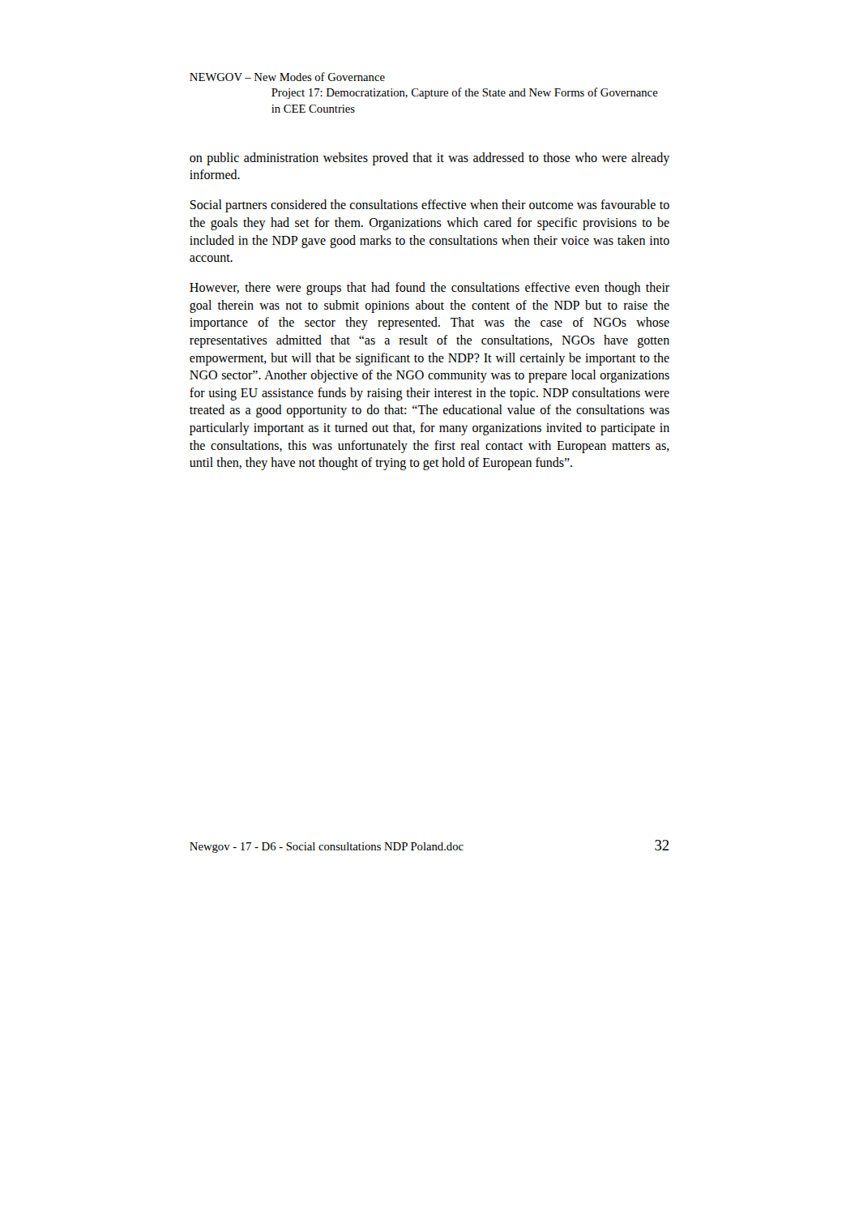NEWGOV – New Modes of Governance
Project 17: Democratization, Capture of the State and New Forms of Governance in CEE Countries
on public administration websites proved that it was addressed to those who were already informed.
Social partners considered the consultations effective when their outcome was favourable to the goals they had set for them. Organizations which cared for specific provisions to be included in the NDP gave good marks to the consultations when their voice was taken into account.
However, there were groups that had found the consultations effective even though their goal therein was not to submit opinions about the content of the NDP but to raise the importance of the sector they represented. That was the case of NGOs whose representatives admitted that “as a result of the consultations, NGOs have gotten empowerment, but will that be significant to the NDP? It will certainly be important to the NGO sector”. Another objective of the NGO community was to prepare local organizations for using EU assistance funds by raising their interest in the topic. NDP consultations were treated as a good opportunity to do that: “The educational value of the consultations was particularly important as it turned out that, for many organizations invited to participate in the consultations, this was unfortunately the first real contact with European matters as, until then, they have not thought of trying to get hold of European funds”.
Newgov - 17 - D6 - Social consultations NDP Poland.doc 32